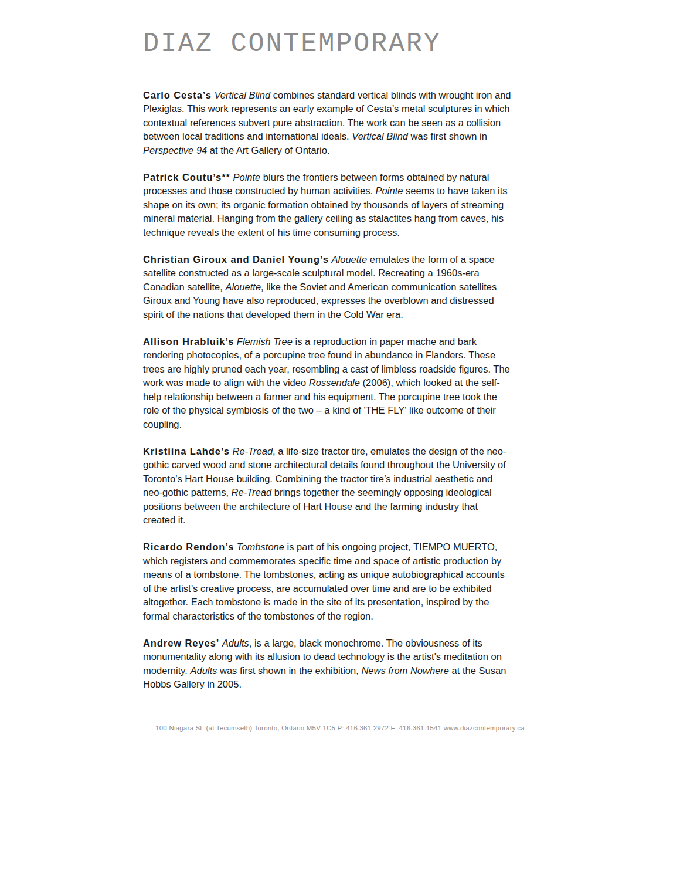DIAZ CONTEMPORARY
Carlo Cesta’s Vertical Blind combines standard vertical blinds with wrought iron and Plexiglas. This work represents an early example of Cesta’s metal sculptures in which contextual references subvert pure abstraction. The work can be seen as a collision between local traditions and international ideals. Vertical Blind was first shown in Perspective 94 at the Art Gallery of Ontario.
Patrick Coutu’s** Pointe blurs the frontiers between forms obtained by natural processes and those constructed by human activities. Pointe seems to have taken its shape on its own; its organic formation obtained by thousands of layers of streaming mineral material. Hanging from the gallery ceiling as stalactites hang from caves, his technique reveals the extent of his time consuming process.
Christian Giroux and Daniel Young’s Alouette emulates the form of a space satellite constructed as a large-scale sculptural model. Recreating a 1960s-era Canadian satellite, Alouette, like the Soviet and American communication satellites Giroux and Young have also reproduced, expresses the overblown and distressed spirit of the nations that developed them in the Cold War era.
Allison Hrabluik’s Flemish Tree is a reproduction in paper mache and bark rendering photocopies, of a porcupine tree found in abundance in Flanders. These trees are highly pruned each year, resembling a cast of limbless roadside figures. The work was made to align with the video Rossendale (2006), which looked at the self-help relationship between a farmer and his equipment. The porcupine tree took the role of the physical symbiosis of the two – a kind of 'THE FLY' like outcome of their coupling.
Kristiina Lahde’s Re-Tread, a life-size tractor tire, emulates the design of the neo-gothic carved wood and stone architectural details found throughout the University of Toronto’s Hart House building. Combining the tractor tire’s industrial aesthetic and neo-gothic patterns, Re-Tread brings together the seemingly opposing ideological positions between the architecture of Hart House and the farming industry that created it.
Ricardo Rendon’s Tombstone is part of his ongoing project, TIEMPO MUERTO, which registers and commemorates specific time and space of artistic production by means of a tombstone. The tombstones, acting as unique autobiographical accounts of the artist’s creative process, are accumulated over time and are to be exhibited altogether. Each tombstone is made in the site of its presentation, inspired by the formal characteristics of the tombstones of the region.
Andrew Reyes’ Adults, is a large, black monochrome. The obviousness of its monumentality along with its allusion to dead technology is the artist's meditation on modernity. Adults was first shown in the exhibition, News from Nowhere at the Susan Hobbs Gallery in 2005.
100 Niagara St. (at Tecumseth) Toronto, Ontario M5V 1C5 P: 416.361.2972 F: 416.361.1541 www.diazcontemporary.ca